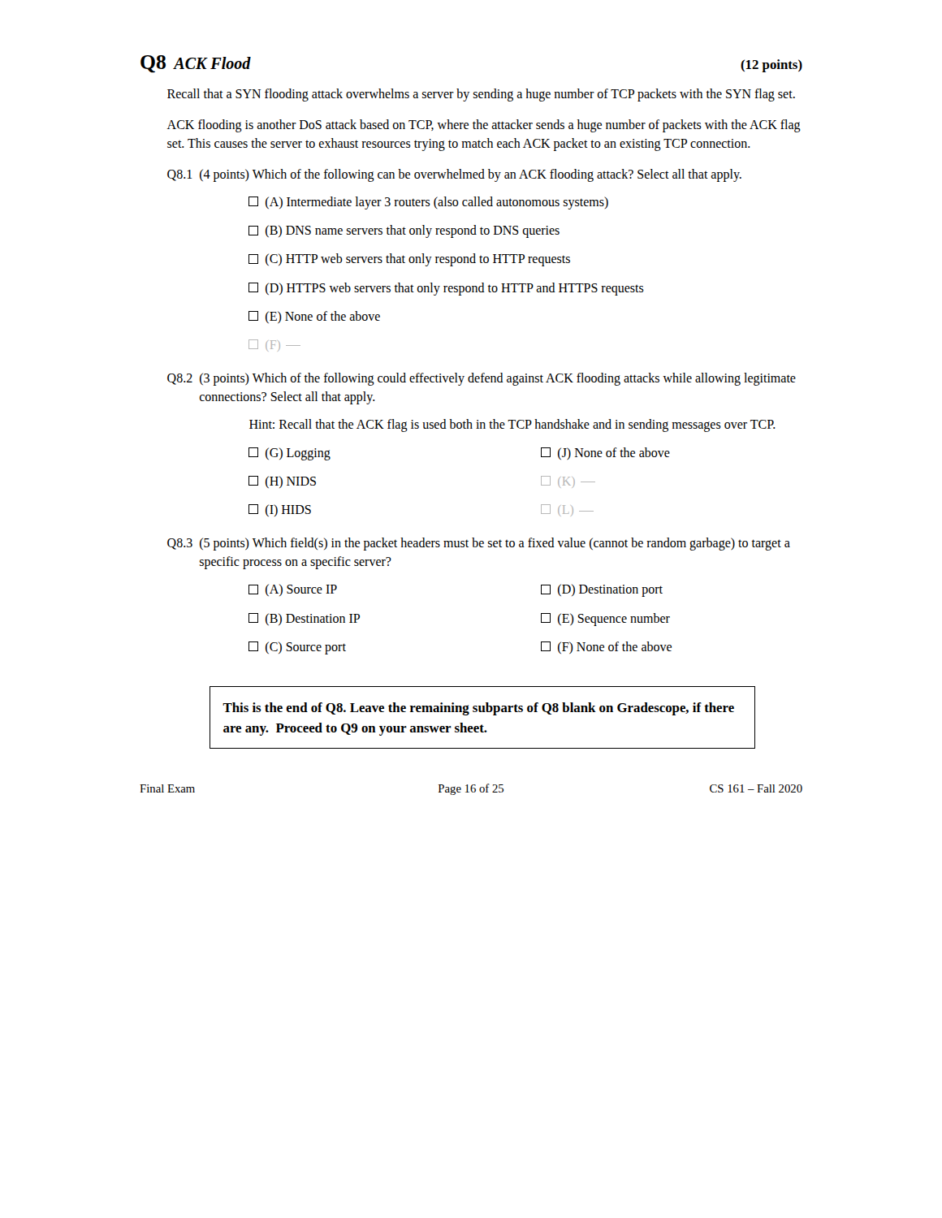Q8 ACK Flood (12 points)
Recall that a SYN flooding attack overwhelms a server by sending a huge number of TCP packets with the SYN flag set.
ACK flooding is another DoS attack based on TCP, where the attacker sends a huge number of packets with the ACK flag set. This causes the server to exhaust resources trying to match each ACK packet to an existing TCP connection.
Q8.1 (4 points) Which of the following can be overwhelmed by an ACK flooding attack? Select all that apply.
(A) Intermediate layer 3 routers (also called autonomous systems)
(B) DNS name servers that only respond to DNS queries
(C) HTTP web servers that only respond to HTTP requests
(D) HTTPS web servers that only respond to HTTP and HTTPS requests
(E) None of the above
(F)
Q8.2 (3 points) Which of the following could effectively defend against ACK flooding attacks while allowing legitimate connections? Select all that apply.
Hint: Recall that the ACK flag is used both in the TCP handshake and in sending messages over TCP.
(G) Logging
(J) None of the above
(H) NIDS
(K)
(I) HIDS
(L)
Q8.3 (5 points) Which field(s) in the packet headers must be set to a fixed value (cannot be random garbage) to target a specific process on a specific server?
(A) Source IP
(D) Destination port
(B) Destination IP
(E) Sequence number
(C) Source port
(F) None of the above
This is the end of Q8. Leave the remaining subparts of Q8 blank on Gradescope, if there are any. Proceed to Q9 on your answer sheet.
Final Exam
Page 16 of 25
CS 161 – Fall 2020